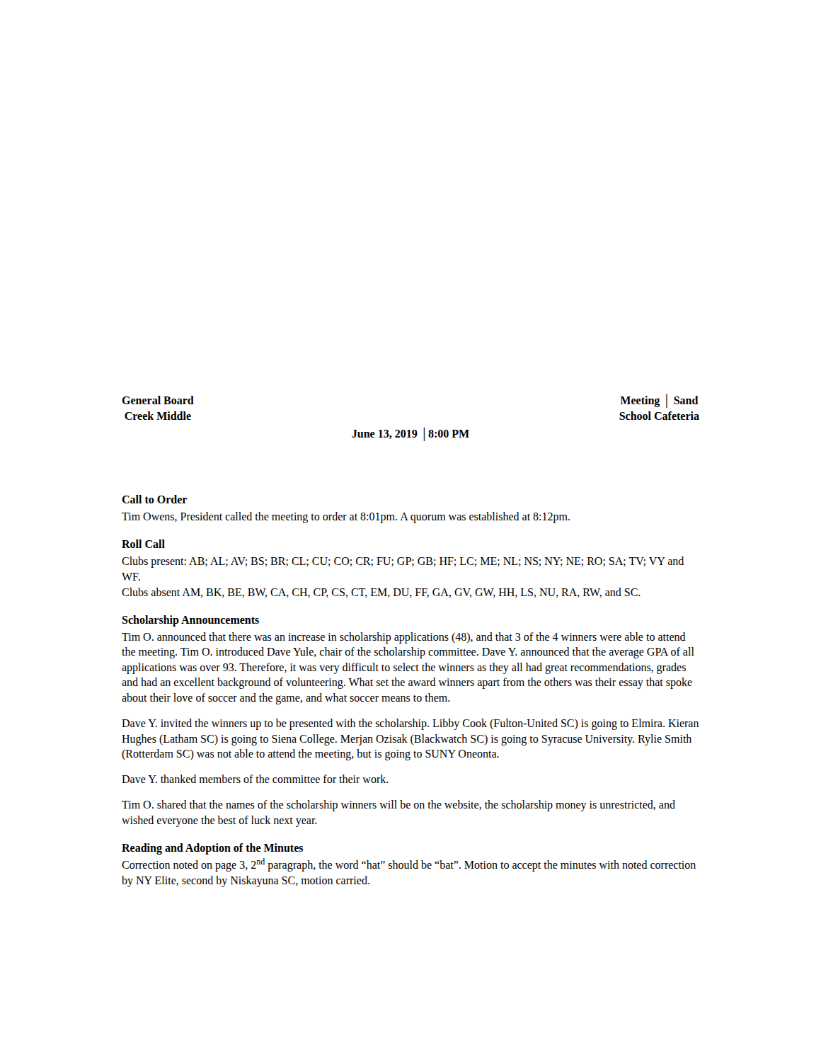General Board
Creek Middle Meeting │ Sand
School Cafeteria
June 13, 2019 │8:00 PM
Call to Order
Tim Owens, President called the meeting to order at 8:01pm. A quorum was established at 8:12pm.
Roll Call
Clubs present: AB; AL; AV; BS; BR; CL; CU; CO; CR; FU; GP; GB; HF; LC; ME; NL; NS; NY; NE; RO; SA; TV; VY and WF.
Clubs absent AM, BK, BE, BW, CA, CH, CP, CS, CT, EM, DU, FF, GA, GV, GW, HH, LS, NU, RA, RW, and SC.
Scholarship Announcements
Tim O. announced that there was an increase in scholarship applications (48), and that 3 of the 4 winners were able to attend the meeting. Tim O. introduced Dave Yule, chair of the scholarship committee. Dave Y. announced that the average GPA of all applications was over 93. Therefore, it was very difficult to select the winners as they all had great recommendations, grades and had an excellent background of volunteering. What set the award winners apart from the others was their essay that spoke about their love of soccer and the game, and what soccer means to them.
Dave Y. invited the winners up to be presented with the scholarship. Libby Cook (Fulton-United SC) is going to Elmira. Kieran Hughes (Latham SC) is going to Siena College. Merjan Ozisak (Blackwatch SC) is going to Syracuse University. Rylie Smith (Rotterdam SC) was not able to attend the meeting, but is going to SUNY Oneonta.
Dave Y. thanked members of the committee for their work.
Tim O. shared that the names of the scholarship winners will be on the website, the scholarship money is unrestricted, and wished everyone the best of luck next year.
Reading and Adoption of the Minutes
Correction noted on page 3, 2nd paragraph, the word “hat” should be “bat”. Motion to accept the minutes with noted correction by NY Elite, second by Niskayuna SC, motion carried.